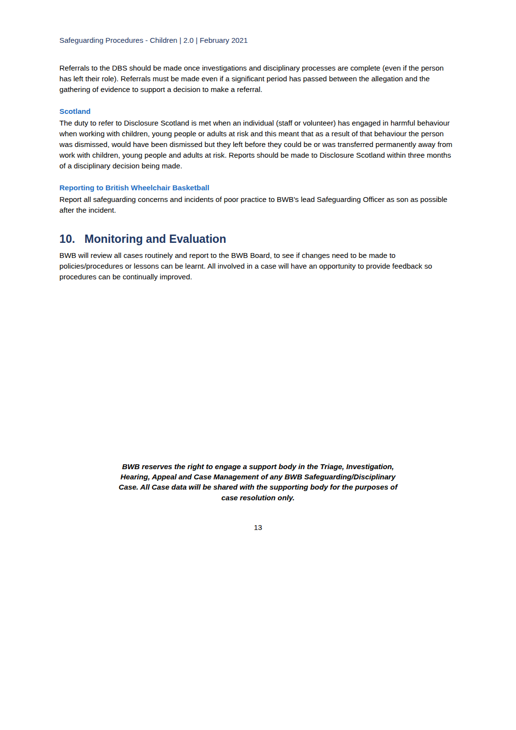Safeguarding Procedures - Children | 2.0 | February 2021
Referrals to the DBS should be made once investigations and disciplinary processes are complete (even if the person has left their role). Referrals must be made even if a significant period has passed between the allegation and the gathering of evidence to support a decision to make a referral.
Scotland
The duty to refer to Disclosure Scotland is met when an individual (staff or volunteer) has engaged in harmful behaviour when working with children, young people or adults at risk and this meant that as a result of that behaviour the person was dismissed, would have been dismissed but they left before they could be or was transferred permanently away from work with children, young people and adults at risk. Reports should be made to Disclosure Scotland within three months of a disciplinary decision being made.
Reporting to British Wheelchair Basketball
Report all safeguarding concerns and incidents of poor practice to BWB's lead Safeguarding Officer as son as possible after the incident.
10. Monitoring and Evaluation
BWB will review all cases routinely and report to the BWB Board, to see if changes need to be made to policies/procedures or lessons can be learnt. All involved in a case will have an opportunity to provide feedback so procedures can be continually improved.
BWB reserves the right to engage a support body in the Triage, Investigation, Hearing, Appeal and Case Management of any BWB Safeguarding/Disciplinary Case. All Case data will be shared with the supporting body for the purposes of case resolution only.
13